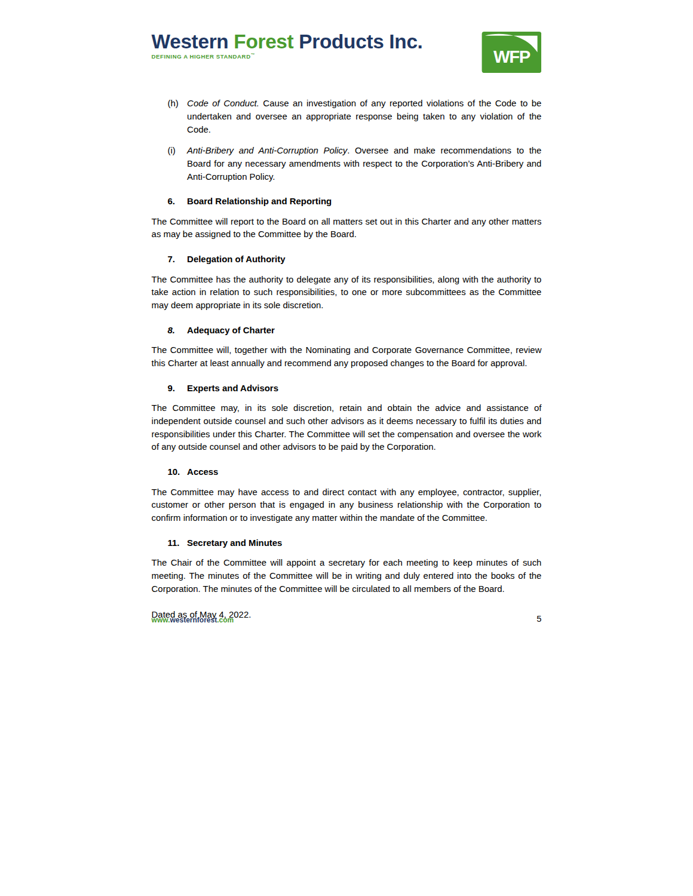Western Forest Products Inc.
DEFINING A HIGHER STANDARD™
WFP
(h)
Code of Conduct. Cause an investigation of any reported violations of the Code to be undertaken and oversee an appropriate response being taken to any violation of the Code.
(i)
Anti-Bribery and Anti-Corruption Policy. Oversee and make recommendations to the Board for any necessary amendments with respect to the Corporation’s Anti-Bribery and Anti-Corruption Policy.
6. Board Relationship and Reporting
The Committee will report to the Board on all matters set out in this Charter and any other matters as may be assigned to the Committee by the Board.
7. Delegation of Authority
The Committee has the authority to delegate any of its responsibilities, along with the authority to take action in relation to such responsibilities, to one or more subcommittees as the Committee may deem appropriate in its sole discretion.
8. Adequacy of Charter
The Committee will, together with the Nominating and Corporate Governance Committee, review this Charter at least annually and recommend any proposed changes to the Board for approval.
9. Experts and Advisors
The Committee may, in its sole discretion, retain and obtain the advice and assistance of independent outside counsel and such other advisors as it deems necessary to fulfil its duties and responsibilities under this Charter. The Committee will set the compensation and oversee the work of any outside counsel and other advisors to be paid by the Corporation.
10. Access
The Committee may have access to and direct contact with any employee, contractor, supplier, customer or other person that is engaged in any business relationship with the Corporation to confirm information or to investigate any matter within the mandate of the Committee.
11. Secretary and Minutes
The Chair of the Committee will appoint a secretary for each meeting to keep minutes of such meeting. The minutes of the Committee will be in writing and duly entered into the books of the Corporation. The minutes of the Committee will be circulated to all members of the Board.
Dated as of May 4, 2022.
www.westernforest.com
5